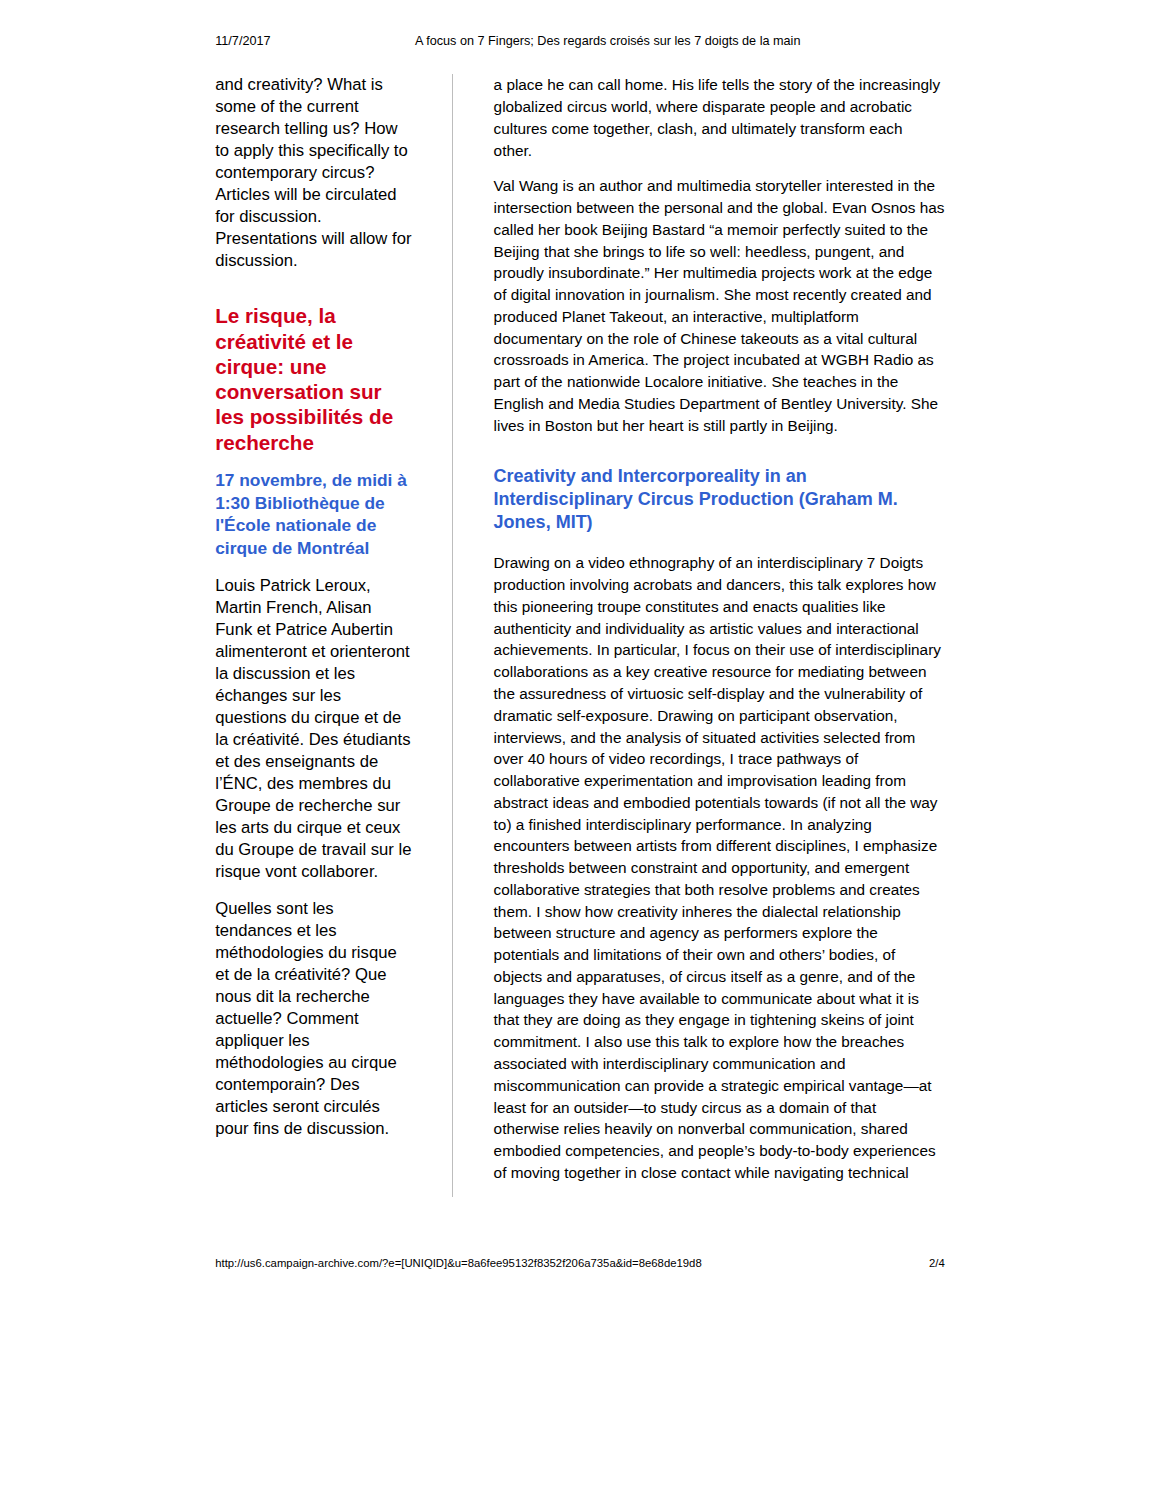11/7/2017 A focus on 7 Fingers; Des regards croisés sur les 7 doigts de la main
and creativity? What is some of the current research telling us? How to apply this specifically to contemporary circus? Articles will be circulated for discussion. Presentations will allow for discussion.
Le risque, la créativité et le cirque: une conversation sur les possibilités de recherche
17 novembre, de midi à 1:30 Bibliothèque de l'École nationale de cirque de Montréal
Louis Patrick Leroux, Martin French, Alisan Funk et Patrice Aubertin alimenteront et orienteront la discussion et les échanges sur les questions du cirque et de la créativité. Des étudiants et des enseignants de l’ÉNC, des membres du Groupe de recherche sur les arts du cirque et ceux du Groupe de travail sur le risque vont collaborer.
Quelles sont les tendances et les méthodologies du risque et de la créativité? Que nous dit la recherche actuelle? Comment appliquer les méthodologies au cirque contemporain? Des articles seront circulés pour fins de discussion.
a place he can call home. His life tells the story of the increasingly globalized circus world, where disparate people and acrobatic cultures come together, clash, and ultimately transform each other.
Val Wang is an author and multimedia storyteller interested in the intersection between the personal and the global. Evan Osnos has called her book Beijing Bastard “a memoir perfectly suited to the Beijing that she brings to life so well: heedless, pungent, and proudly insubordinate.” Her multimedia projects work at the edge of digital innovation in journalism. She most recently created and produced Planet Takeout, an interactive, multiplatform documentary on the role of Chinese takeouts as a vital cultural crossroads in America. The project incubated at WGBH Radio as part of the nationwide Localore initiative. She teaches in the English and Media Studies Department of Bentley University. She lives in Boston but her heart is still partly in Beijing.
Creativity and Intercorporeality in an Interdisciplinary Circus Production (Graham M. Jones, MIT)
Drawing on a video ethnography of an interdisciplinary 7 Doigts production involving acrobats and dancers, this talk explores how this pioneering troupe constitutes and enacts qualities like authenticity and individuality as artistic values and interactional achievements. In particular, I focus on their use of interdisciplinary collaborations as a key creative resource for mediating between the assuredness of virtuosic self-display and the vulnerability of dramatic self-exposure. Drawing on participant observation, interviews, and the analysis of situated activities selected from over 40 hours of video recordings, I trace pathways of collaborative experimentation and improvisation leading from abstract ideas and embodied potentials towards (if not all the way to) a finished interdisciplinary performance. In analyzing encounters between artists from different disciplines, I emphasize thresholds between constraint and opportunity, and emergent collaborative strategies that both resolve problems and creates them. I show how creativity inheres the dialectal relationship between structure and agency as performers explore the potentials and limitations of their own and others’ bodies, of objects and apparatuses, of circus itself as a genre, and of the languages they have available to communicate about what it is that they are doing as they engage in tightening skeins of joint commitment. I also use this talk to explore how the breaches associated with interdisciplinary communication and miscommunication can provide a strategic empirical vantage—at least for an outsider—to study circus as a domain of that otherwise relies heavily on nonverbal communication, shared embodied competencies, and people’s body-to-body experiences of moving together in close contact while navigating technical
http://us6.campaign-archive.com/?e=[UNIQID]&u=8a6fee95132f8352f206a735a&id=8e68de19d8 2/4